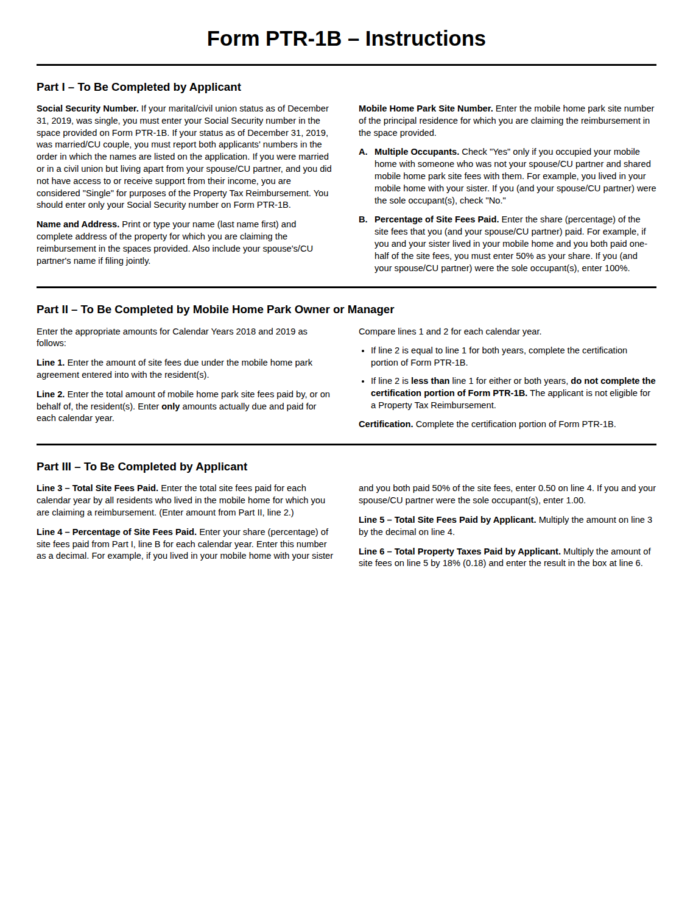Form PTR-1B – Instructions
Part I – To Be Completed by Applicant
Social Security Number. If your marital/civil union status as of December 31, 2019, was single, you must enter your Social Security number in the space provided on Form PTR-1B. If your status as of December 31, 2019, was married/CU couple, you must report both applicants' numbers in the order in which the names are listed on the application. If you were married or in a civil union but living apart from your spouse/CU partner, and you did not have access to or receive support from their income, you are considered "Single" for purposes of the Property Tax Reimbursement. You should enter only your Social Security number on Form PTR-1B.
Name and Address. Print or type your name (last name first) and complete address of the property for which you are claiming the reimbursement in the spaces provided. Also include your spouse's/CU partner's name if filing jointly.
Mobile Home Park Site Number. Enter the mobile home park site number of the principal residence for which you are claiming the reimbursement in the space provided.
A. Multiple Occupants. Check "Yes" only if you occupied your mobile home with someone who was not your spouse/CU partner and shared mobile home park site fees with them. For example, you lived in your mobile home with your sister. If you (and your spouse/CU partner) were the sole occupant(s), check "No."
B. Percentage of Site Fees Paid. Enter the share (percentage) of the site fees that you (and your spouse/CU partner) paid. For example, if you and your sister lived in your mobile home and you both paid one-half of the site fees, you must enter 50% as your share. If you (and your spouse/CU partner) were the sole occupant(s), enter 100%.
Part II – To Be Completed by Mobile Home Park Owner or Manager
Enter the appropriate amounts for Calendar Years 2018 and 2019 as follows:
Line 1. Enter the amount of site fees due under the mobile home park agreement entered into with the resident(s).
Line 2. Enter the total amount of mobile home park site fees paid by, or on behalf of, the resident(s). Enter only amounts actually due and paid for each calendar year.
Compare lines 1 and 2 for each calendar year.
If line 2 is equal to line 1 for both years, complete the certification portion of Form PTR-1B.
If line 2 is less than line 1 for either or both years, do not complete the certification portion of Form PTR-1B. The applicant is not eligible for a Property Tax Reimbursement.
Certification. Complete the certification portion of Form PTR-1B.
Part III – To Be Completed by Applicant
Line 3 – Total Site Fees Paid. Enter the total site fees paid for each calendar year by all residents who lived in the mobile home for which you are claiming a reimbursement. (Enter amount from Part II, line 2.)
Line 4 – Percentage of Site Fees Paid. Enter your share (percentage) of site fees paid from Part I, line B for each calendar year. Enter this number as a decimal. For example, if you lived in your mobile home with your sister and you both paid 50% of the site fees, enter 0.50 on line 4. If you and your spouse/CU partner were the sole occupant(s), enter 1.00.
Line 5 – Total Site Fees Paid by Applicant. Multiply the amount on line 3 by the decimal on line 4.
Line 6 – Total Property Taxes Paid by Applicant. Multiply the amount of site fees on line 5 by 18% (0.18) and enter the result in the box at line 6.